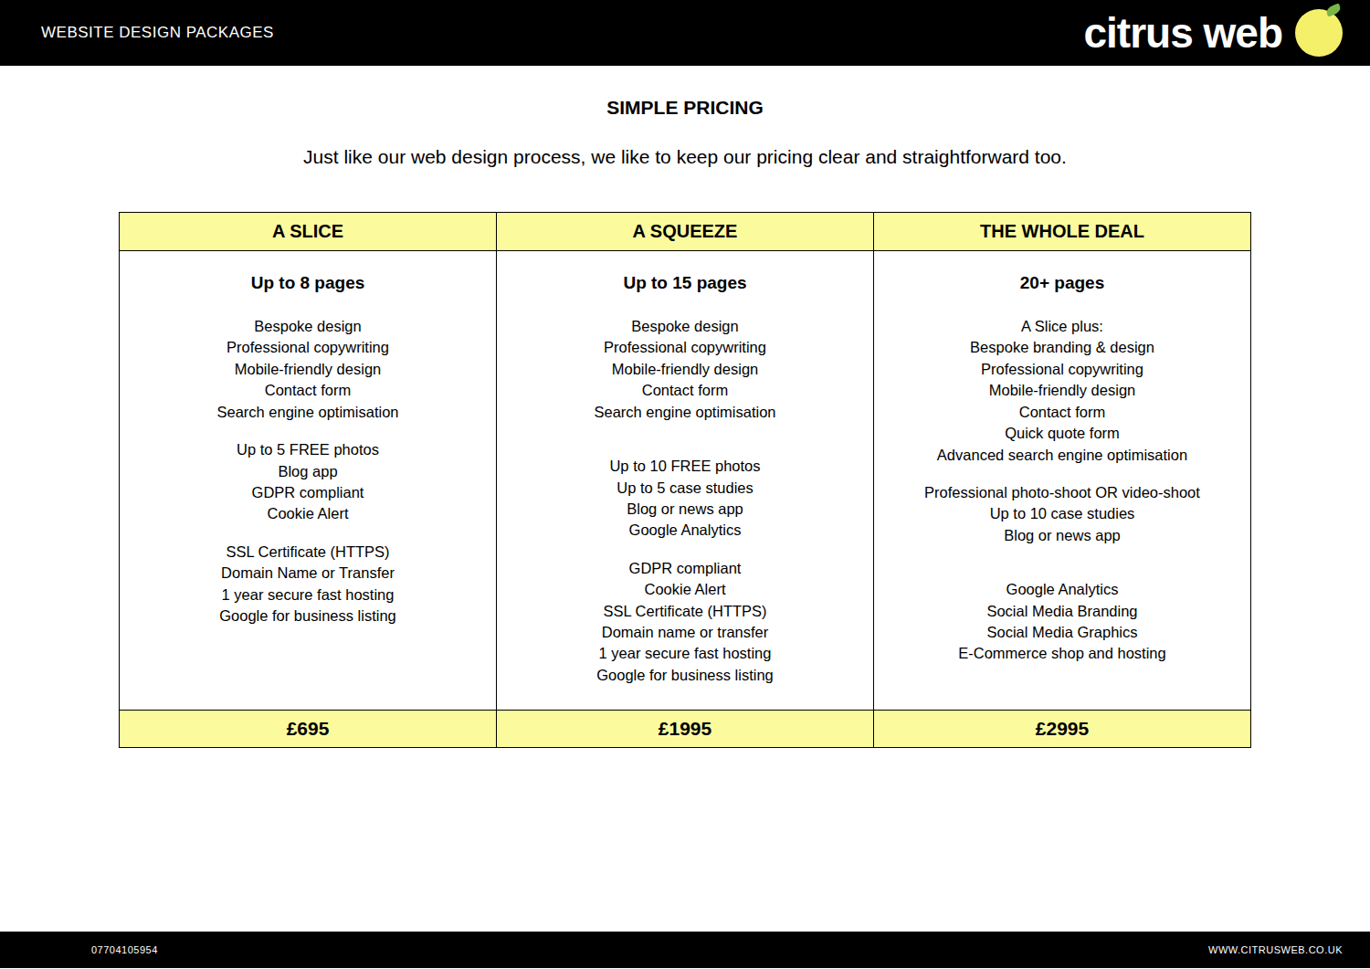WEBSITE DESIGN PACKAGES
citrus web
SIMPLE PRICING
Just like our web design process, we like to keep our pricing clear and straightforward too.
| A SLICE | A SQUEEZE | THE WHOLE DEAL |
| --- | --- | --- |
| Up to 8 pages Bespoke design Professional copywriting Mobile-friendly design Contact form Search engine optimisation Up to 5 FREE photos Blog app GDPR compliant Cookie Alert SSL Certificate (HTTPS) Domain Name or Transfer 1 year secure fast hosting Google for business listing | Up to 15 pages Bespoke design Professional copywriting Mobile-friendly design Contact form Search engine optimisation Up to 10 FREE photos Up to 5 case studies Blog or news app Google Analytics GDPR compliant Cookie Alert SSL Certificate (HTTPS) Domain name or transfer 1 year secure fast hosting Google for business listing | 20+ pages A Slice plus: Bespoke branding & design Professional copywriting Mobile-friendly design Contact form Quick quote form Advanced search engine optimisation Professional photo-shoot OR video-shoot Up to 10 case studies Blog or news app Google Analytics Social Media Branding Social Media Graphics E-Commerce shop and hosting |
| £695 | £1995 | £2995 |
07704105954 WWW.CITRUSWEB.CO.UK